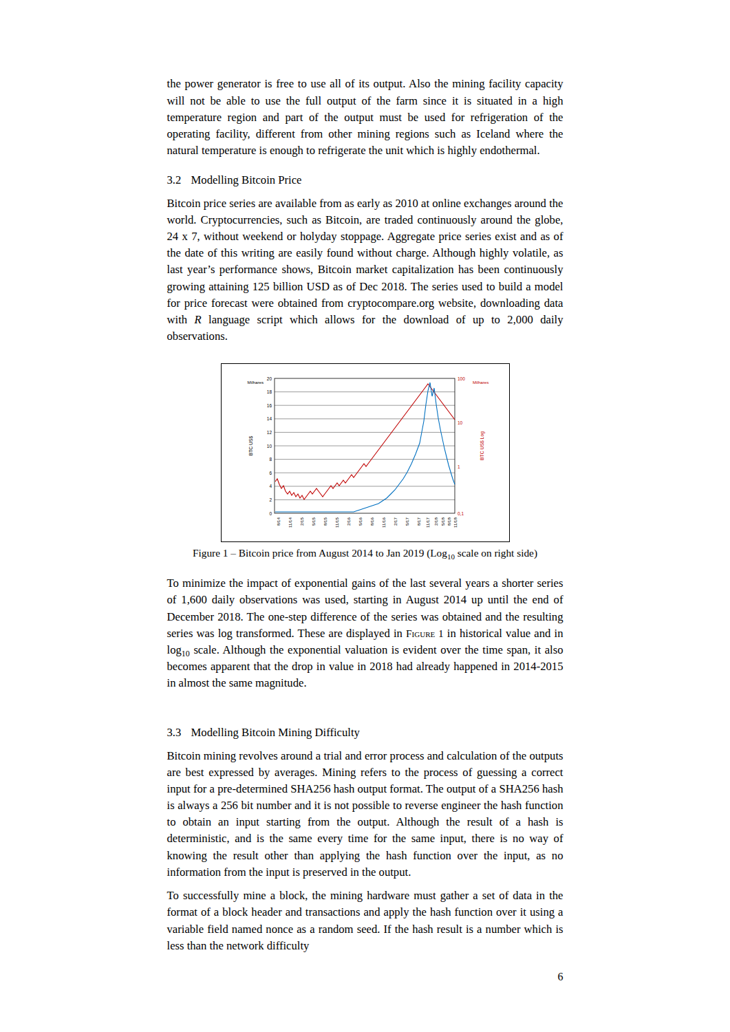the power generator is free to use all of its output. Also the mining facility capacity will not be able to use the full output of the farm since it is situated in a high temperature region and part of the output must be used for refrigeration of the operating facility, different from other mining regions such as Iceland where the natural temperature is enough to refrigerate the unit which is highly endothermal.
3.2 Modelling Bitcoin Price
Bitcoin price series are available from as early as 2010 at online exchanges around the world. Cryptocurrencies, such as Bitcoin, are traded continuously around the globe, 24 x 7, without weekend or holyday stoppage. Aggregate price series exist and as of the date of this writing are easily found without charge. Although highly volatile, as last year’s performance shows, Bitcoin market capitalization has been continuously growing attaining 125 billion USD as of Dec 2018. The series used to build a model for price forecast were obtained from cryptocompare.org website, downloading data with R language script which allows for the download of up to 2,000 daily observations.
20 18 16 14 12 10 8 6 4 2 0 100 10 1 0,1 Milhares Milhares BTC US$ BTC US$ Log 8/14 11/14 2/15 5/15 8/15 11/15 2/16 5/16 8/16 11/16 2/17 5/17 8/17 11/17 2/18 5/18 8/18 11/18
Figure 1 – Bitcoin price from August 2014 to Jan 2019 (Log10 scale on right side)
To minimize the impact of exponential gains of the last several years a shorter series of 1,600 daily observations was used, starting in August 2014 up until the end of December 2018. The one-step difference of the series was obtained and the resulting series was log transformed. These are displayed in Figure 1 in historical value and in log10 scale. Although the exponential valuation is evident over the time span, it also becomes apparent that the drop in value in 2018 had already happened in 2014-2015 in almost the same magnitude.
3.3 Modelling Bitcoin Mining Difficulty
Bitcoin mining revolves around a trial and error process and calculation of the outputs are best expressed by averages. Mining refers to the process of guessing a correct input for a pre-determined SHA256 hash output format. The output of a SHA256 hash is always a 256 bit number and it is not possible to reverse engineer the hash function to obtain an input starting from the output. Although the result of a hash is deterministic, and is the same every time for the same input, there is no way of knowing the result other than applying the hash function over the input, as no information from the input is preserved in the output.
To successfully mine a block, the mining hardware must gather a set of data in the format of a block header and transactions and apply the hash function over it using a variable field named nonce as a random seed. If the hash result is a number which is less than the network difficulty
6